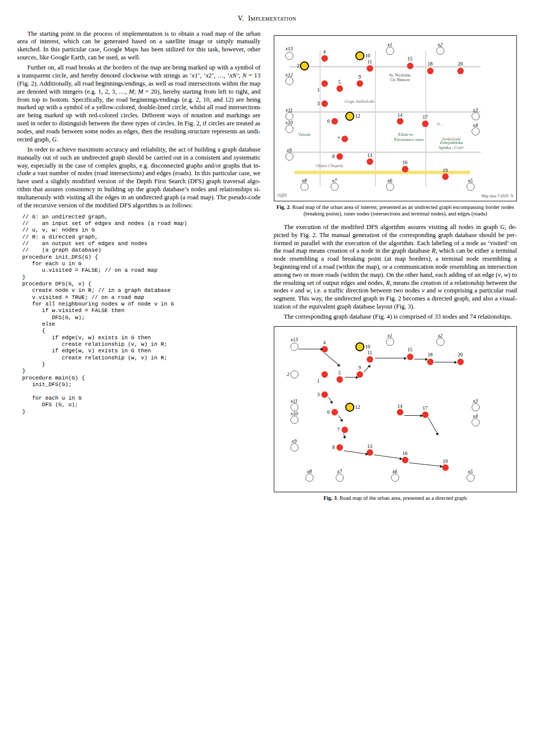V. Implementation
The starting point in the process of implementation is to obtain a road map of the urban area of interest, which can be generated based on a satellite image or simply manually sketched. In this particular case, Google Maps has been utilized for this task, however, other sources, like Google Earth, can be used, as well.
Further on, all road breaks at the borders of the map are being marked up with a symbol of a transparent circle, and hereby denoted clockwise with strings as ‘x1’, ‘x2’, …, ‘xN’, N = 13 (Fig. 2). Additionally, all road beginnings/endings, as well as road intersections within the map are denoted with integers (e.g. 1, 2, 3, …, M; M = 20), hereby starting from left to right, and from top to bottom. Specifically, the road beginnings/endings (e.g. 2, 10, and 12) are being marked up with a symbol of a yellow-colored, double-lined circle, whilst all road intersections are being marked up with red-colored circles. Different ways of notation and markings are used in order to distinguish between the three types of circles. In Fig. 2, if circles are treated as nodes, and roads between some nodes as edges, then the resulting structure represents an undirected graph, G.
In order to achieve maximum accuracy and reliability, the act of building a graph database manually out of such an undirected graph should be carried out in a consistent and systematic way, especially in the case of complex graphs, e.g. disconnected graphs and/or graphs that include a vast number of nodes (road intersections) and edges (roads). In this particular case, we have used a slightly modified version of the Depth First Search (DFS) graph traversal algorithm that assures consistency in building up the graph database’s nodes and relationships simultaneously with visiting all the edges in an undirected graph (a road map). The pseudo-code of the recursive version of the modified DFS algorithm is as follows:
// G: an undirected graph, // an input set of edges and nodes (a road map) // u, v, w: nodes in G // R: a directed graph, // an output set of edges and nodes // (a graph database) procedure init_DFS(G) { for each u in G u.visited = FALSE; // on a road map } procedure DFS(G, v) { create node v in R; // in a graph database v.visited = TRUE; // on a road map for all neighbouring nodes w of node v in G if w.visited = FALSE then DFS(G, w); else { if edge(v, w) exists in G then create relationship (v, w) in R; if edge(w, v) exists in G then create relationship (w, v) in R; } } procedure main(G) { init_DFS(G); for each u in G DFS (G, u); }
St. Nicholas
Св. Никола
Goga Jankuloski
G...
Jankuloski
Eltim-sv
Electronics store
Verosh
Zemjodelska
Apteka „Cvet“
Ordan Chopela
x13
x12
x11
x10
x9
x8
x7
x6
x5
x4
x3
x2
x1
2
10
12
4
1
5
9
11
3
6
7
8
13
16
19
15
18
20
14
17
ogle
Map data ©2020 N
Fig. 2. Road map of the urban area of interest, presented as an undirected graph encompassing border nodes (breaking points), inner nodes (intersections and terminal nodes), and edges (roads)
The execution of the modified DFS algorithm assures visiting all nodes in graph G, depicted by Fig. 2. The manual generation of the corresponding graph database should be performed in parallel with the execution of the algorithm. Each labeling of a node as ‘visited’ on the road map means creation of a node in the graph database R, which can be either a terminal node resembling a road breaking point (at map borders), a terminal node resembling a beginning/end of a road (within the map), or a communication node resembling an intersection among two or more roads (within the map). On the other hand, each adding of an edge (v, w) to the resulting set of output edges and nodes, R, means the creation of a relationship between the nodes v and w, i.e. a traffic direction between two nodes v and w comprising a particular road segment. This way, the undirected graph in Fig. 2 becomes a directed graph, and also a visualization of the equivalent graph database layout (Fig. 3).
The corresponding graph database (Fig. 4) is comprised of 33 nodes and 74 relationships.
x13
2
x11
x10
x9
x8
x7
x6
x5
x4
x3
x2
x1
10
12
4
1
5
9
11
3
6
7
8
13
16
19
15
18
20
14
17
Fig. 3. Road map of the urban area, presented as a directed graph